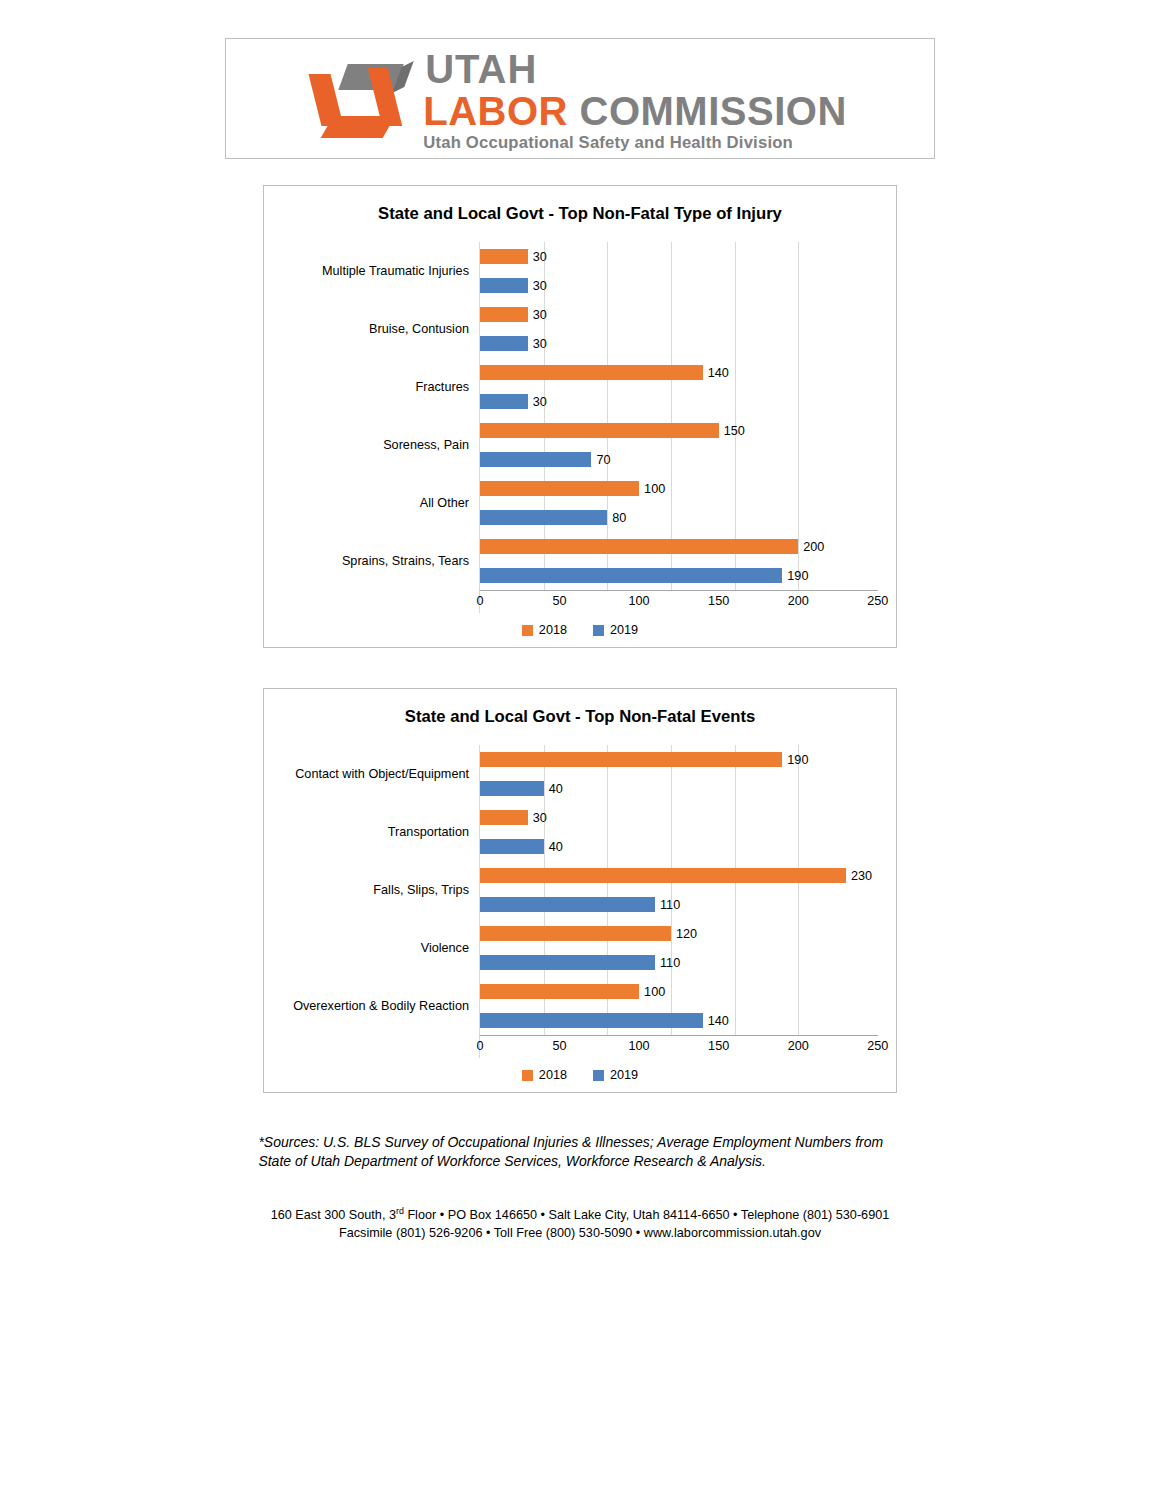UTAH
LABOR COMMISSION
Utah Occupational Safety and Health Division
State and Local Govt - Top Non-Fatal Type of Injury
Multiple Traumatic Injuries
30
30
Bruise, Contusion
30
30
Fractures
140
30
Soreness, Pain
150
70
All Other
100
80
Sprains, Strains, Tears
200
190
0 50 100 150 200 250
2018
2019
State and Local Govt - Top Non-Fatal Events
Contact with Object/Equipment
190
40
Transportation
30
40
Falls, Slips, Trips
230
110
Violence
120
110
Overexertion & Bodily Reaction
100
140
0 50 100 150 200 250
2018
2019
*Sources: U.S. BLS Survey of Occupational Injuries & Illnesses; Average Employment Numbers from State of Utah Department of Workforce Services, Workforce Research & Analysis.
160 East 300 South, 3rd Floor • PO Box 146650 • Salt Lake City, Utah 84114-6650 • Telephone (801) 530-6901
Facsimile (801) 526-9206 • Toll Free (800) 530-5090 • www.laborcommission.utah.gov